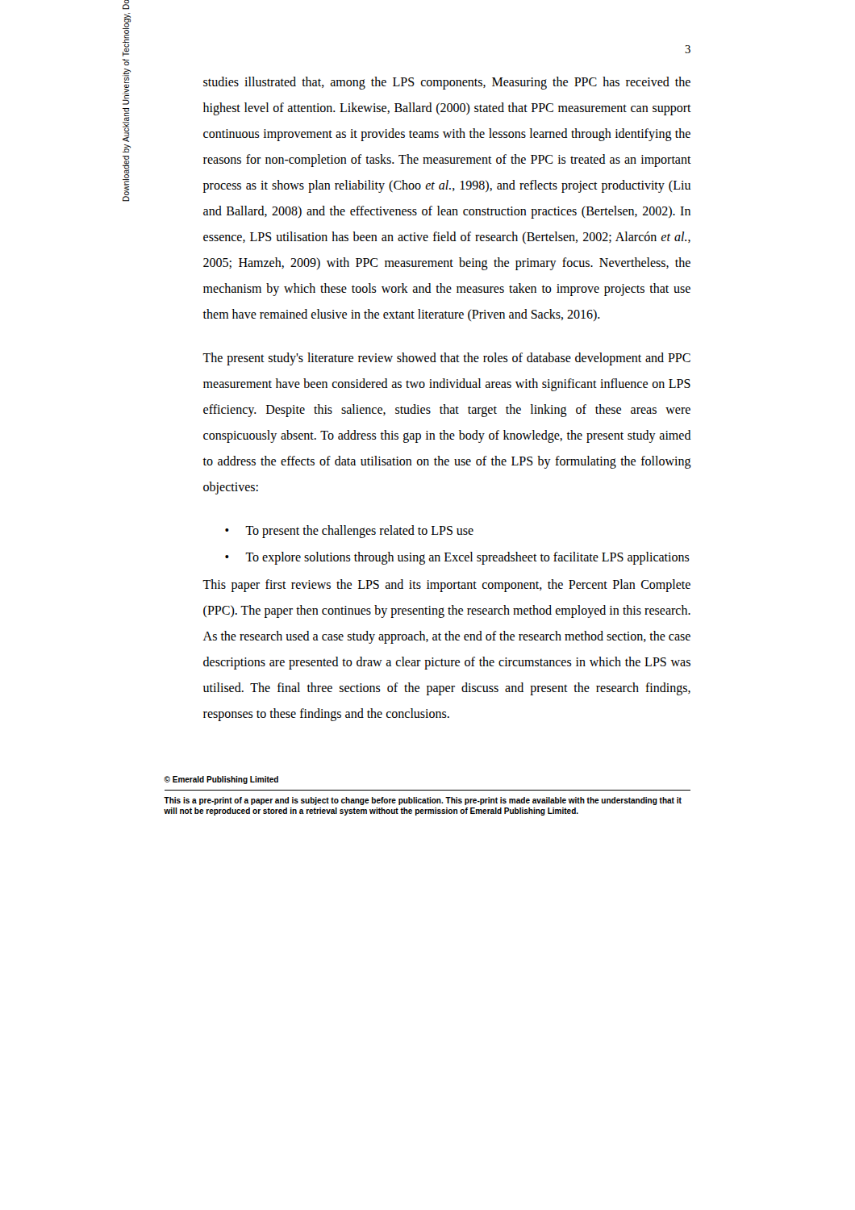3
Downloaded by Auckland University of Technology, Doctor James Rotimi At 16:27 05 June 2017 (PT)
studies illustrated that, among the LPS components, Measuring the PPC has received the highest level of attention. Likewise, Ballard (2000) stated that PPC measurement can support continuous improvement as it provides teams with the lessons learned through identifying the reasons for non-completion of tasks. The measurement of the PPC is treated as an important process as it shows plan reliability (Choo et al., 1998), and reflects project productivity (Liu and Ballard, 2008) and the effectiveness of lean construction practices (Bertelsen, 2002). In essence, LPS utilisation has been an active field of research (Bertelsen, 2002; Alarcón et al., 2005; Hamzeh, 2009) with PPC measurement being the primary focus. Nevertheless, the mechanism by which these tools work and the measures taken to improve projects that use them have remained elusive in the extant literature (Priven and Sacks, 2016).
The present study's literature review showed that the roles of database development and PPC measurement have been considered as two individual areas with significant influence on LPS efficiency. Despite this salience, studies that target the linking of these areas were conspicuously absent. To address this gap in the body of knowledge, the present study aimed to address the effects of data utilisation on the use of the LPS by formulating the following objectives:
To present the challenges related to LPS use
To explore solutions through using an Excel spreadsheet to facilitate LPS applications
This paper first reviews the LPS and its important component, the Percent Plan Complete (PPC). The paper then continues by presenting the research method employed in this research. As the research used a case study approach, at the end of the research method section, the case descriptions are presented to draw a clear picture of the circumstances in which the LPS was utilised. The final three sections of the paper discuss and present the research findings, responses to these findings and the conclusions.
© Emerald Publishing Limited
This is a pre-print of a paper and is subject to change before publication. This pre-print is made available with the understanding that it will not be reproduced or stored in a retrieval system without the permission of Emerald Publishing Limited.